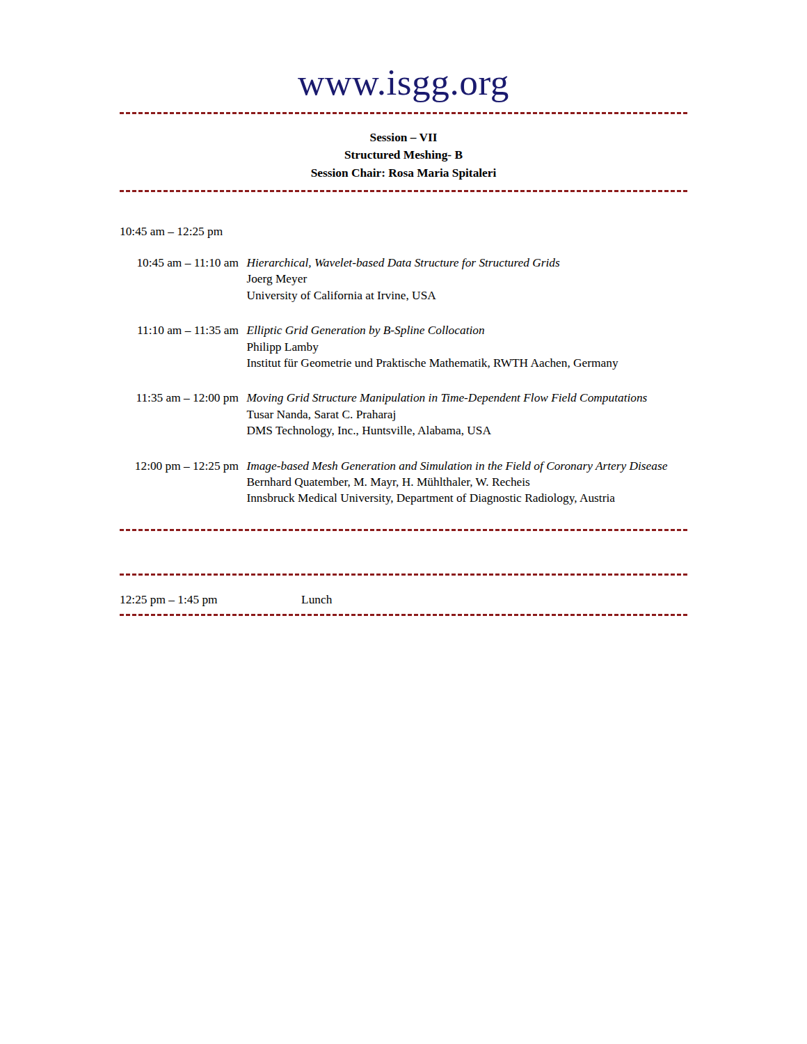www.isgg.org
Session – VII
Structured Meshing- B
Session Chair: Rosa Maria Spitaleri
10:45 am – 12:25 pm
| 10:45 am – 11:10 am | Hierarchical, Wavelet-based Data Structure for Structured Grids Joerg Meyer University of California at Irvine, USA |
| 11:10 am – 11:35 am | Elliptic Grid Generation by B-Spline Collocation Philipp Lamby Institut für Geometrie und Praktische Mathematik, RWTH Aachen, Germany |
| 11:35 am – 12:00 pm | Moving Grid Structure Manipulation in Time-Dependent Flow Field Computations Tusar Nanda, Sarat C. Praharaj DMS Technology, Inc., Huntsville, Alabama, USA |
| 12:00 pm – 12:25 pm | Image-based Mesh Generation and Simulation in the Field of Coronary Artery Disease Bernhard Quatember, M. Mayr, H. Mühlthaler, W. Recheis Innsbruck Medical University, Department of Diagnostic Radiology, Austria |
| 12:25 pm – 1:45 pm | Lunch |